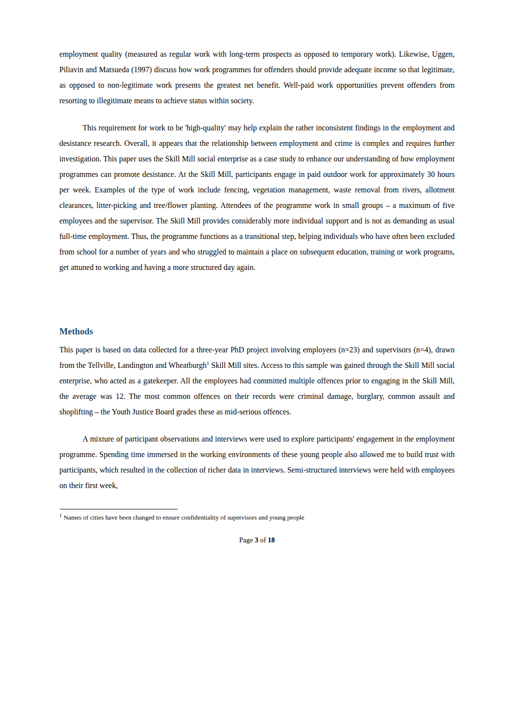employment quality (measured as regular work with long-term prospects as opposed to temporary work). Likewise, Uggen, Piliavin and Matsueda (1997) discuss how work programmes for offenders should provide adequate income so that legitimate, as opposed to non-legitimate work presents the greatest net benefit. Well-paid work opportunities prevent offenders from resorting to illegitimate means to achieve status within society.
This requirement for work to be 'high-quality' may help explain the rather inconsistent findings in the employment and desistance research. Overall, it appears that the relationship between employment and crime is complex and requires further investigation. This paper uses the Skill Mill social enterprise as a case study to enhance our understanding of how employment programmes can promote desistance. At the Skill Mill, participants engage in paid outdoor work for approximately 30 hours per week. Examples of the type of work include fencing, vegetation management, waste removal from rivers, allotment clearances, litter-picking and tree/flower planting. Attendees of the programme work in small groups – a maximum of five employees and the supervisor. The Skill Mill provides considerably more individual support and is not as demanding as usual full-time employment. Thus, the programme functions as a transitional step, helping individuals who have often been excluded from school for a number of years and who struggled to maintain a place on subsequent education, training or work programs, get attuned to working and having a more structured day again.
Methods
This paper is based on data collected for a three-year PhD project involving employees (n=23) and supervisors (n=4), drawn from the Tellville, Landington and Wheatburgh1 Skill Mill sites. Access to this sample was gained through the Skill Mill social enterprise, who acted as a gatekeeper. All the employees had committed multiple offences prior to engaging in the Skill Mill, the average was 12. The most common offences on their records were criminal damage, burglary, common assault and shoplifting – the Youth Justice Board grades these as mid-serious offences.
A mixture of participant observations and interviews were used to explore participants' engagement in the employment programme. Spending time immersed in the working environments of these young people also allowed me to build trust with participants, which resulted in the collection of richer data in interviews. Semi-structured interviews were held with employees on their first week,
1 Names of cities have been changed to ensure confidentiality of supervisors and young people
Page 3 of 18